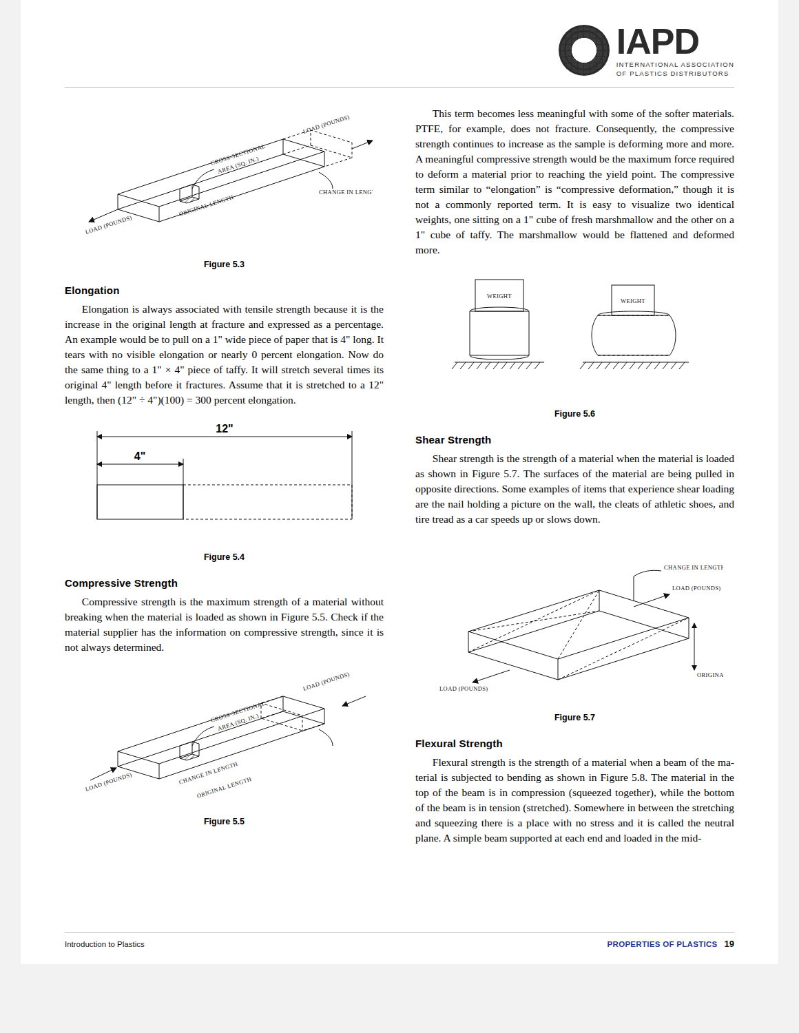IAPD
INTERNATIONAL ASSOCIATION
OF PLASTICS DISTRIBUTORS
CROSS-SECTIONAL AREA (SQ. IN.) LOAD (POUNDS) LOAD (POUNDS) ORIGINAL LENGTH CHANGE IN LENGTH
Figure 5.3
Elongation
Elongation is always associated with tensile strength because it is the increase in the original length at fracture and expressed as a percentage. An example would be to pull on a 1" wide piece of paper that is 4" long. It tears with no visible elongation or nearly 0 percent elongation. Now do the same thing to a 1" × 4" piece of taffy. It will stretch several times its original 4" length before it fractures. Assume that it is stretched to a 12" length, then (12" ÷ 4")(100) = 300 percent elongation.
12" 4"
Figure 5.4
Compressive Strength
Compressive strength is the maximum strength of a material without breaking when the material is loaded as shown in Figure 5.5. Check if the material supplier has the information on compressive strength, since it is not always determined.
CROSS-SECTIONAL AREA (SQ. IN.) LOAD (POUNDS) LOAD (POUNDS) CHANGE IN LENGTH ORIGINAL LENGTH
Figure 5.5
This term becomes less meaningful with some of the softer materials. PTFE, for example, does not fracture. Consequently, the compressive strength continues to increase as the sample is deforming more and more. A meaningful compressive strength would be the maximum force required to deform a material prior to reaching the yield point. The compressive term similar to “elongation” is “compressive deformation,” though it is not a commonly reported term. It is easy to visualize two identical weights, one sitting on a 1" cube of fresh marshmallow and the other on a 1" cube of taffy. The marshmallow would be flattened and deformed more.
WEIGHT WEIGHT
Figure 5.6
Shear Strength
Shear strength is the strength of a material when the material is loaded as shown in Figure 5.7. The surfaces of the material are being pulled in opposite directions. Some examples of items that experience shear loading are the nail holding a picture on the wall, the cleats of athletic shoes, and tire tread as a car speeds up or slows down.
CHANGE IN LENGTH LOAD (POUNDS) LOAD (POUNDS) ORIGINAL LENGTH
Figure 5.7
Flexural Strength
Flexural strength is the strength of a material when a beam of the material is subjected to bending as shown in Figure 5.8. The material in the top of the beam is in compression (squeezed together), while the bottom of the beam is in tension (stretched). Somewhere in between the stretching and squeezing there is a place with no stress and it is called the neutral plane. A simple beam supported at each end and loaded in the mid-
Introduction to Plastics
PROPERTIES OF PLASTICS 19